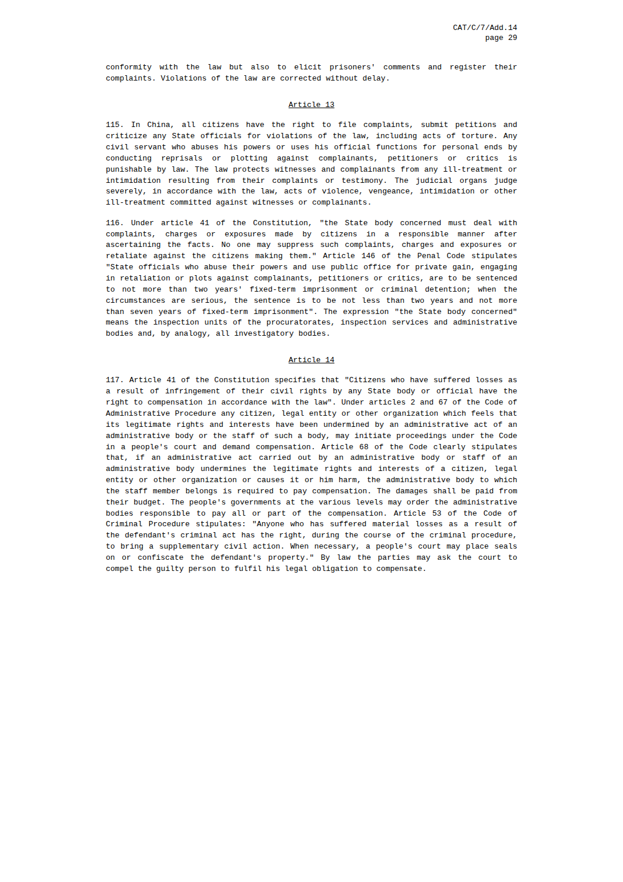CAT/C/7/Add.14
page 29
conformity with the law but also to elicit prisoners' comments and register their complaints. Violations of the law are corrected without delay.
Article 13
115. In China, all citizens have the right to file complaints, submit petitions and criticize any State officials for violations of the law, including acts of torture. Any civil servant who abuses his powers or uses his official functions for personal ends by conducting reprisals or plotting against complainants, petitioners or critics is punishable by law. The law protects witnesses and complainants from any ill-treatment or intimidation resulting from their complaints or testimony. The judicial organs judge severely, in accordance with the law, acts of violence, vengeance, intimidation or other ill-treatment committed against witnesses or complainants.
116. Under article 41 of the Constitution, "the State body concerned must deal with complaints, charges or exposures made by citizens in a responsible manner after ascertaining the facts. No one may suppress such complaints, charges and exposures or retaliate against the citizens making them." Article 146 of the Penal Code stipulates "State officials who abuse their powers and use public office for private gain, engaging in retaliation or plots against complainants, petitioners or critics, are to be sentenced to not more than two years' fixed-term imprisonment or criminal detention; when the circumstances are serious, the sentence is to be not less than two years and not more than seven years of fixed-term imprisonment". The expression "the State body concerned" means the inspection units of the procuratorates, inspection services and administrative bodies and, by analogy, all investigatory bodies.
Article 14
117. Article 41 of the Constitution specifies that "Citizens who have suffered losses as a result of infringement of their civil rights by any State body or official have the right to compensation in accordance with the law". Under articles 2 and 67 of the Code of Administrative Procedure any citizen, legal entity or other organization which feels that its legitimate rights and interests have been undermined by an administrative act of an administrative body or the staff of such a body, may initiate proceedings under the Code in a people's court and demand compensation. Article 68 of the Code clearly stipulates that, if an administrative act carried out by an administrative body or staff of an administrative body undermines the legitimate rights and interests of a citizen, legal entity or other organization or causes it or him harm, the administrative body to which the staff member belongs is required to pay compensation. The damages shall be paid from their budget. The people's governments at the various levels may order the administrative bodies responsible to pay all or part of the compensation. Article 53 of the Code of Criminal Procedure stipulates: "Anyone who has suffered material losses as a result of the defendant's criminal act has the right, during the course of the criminal procedure, to bring a supplementary civil action. When necessary, a people's court may place seals on or confiscate the defendant's property." By law the parties may ask the court to compel the guilty person to fulfil his legal obligation to compensate.